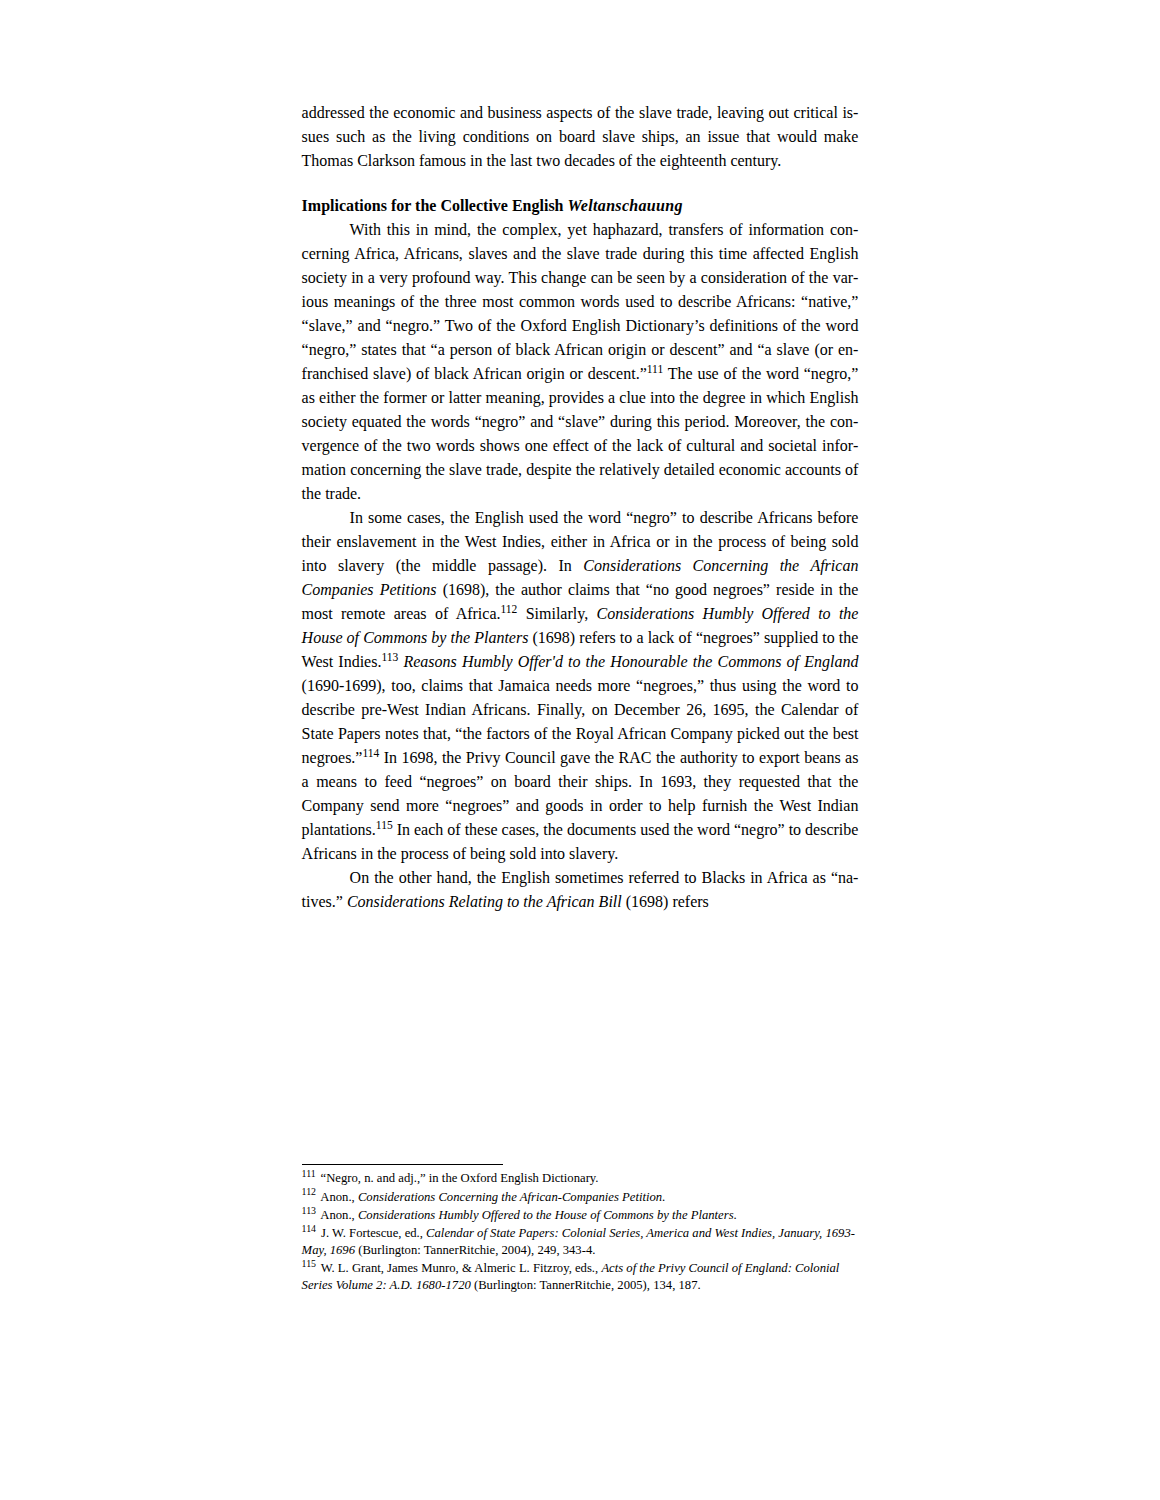addressed the economic and business aspects of the slave trade, leaving out critical issues such as the living conditions on board slave ships, an issue that would make Thomas Clarkson famous in the last two decades of the eighteenth century.
Implications for the Collective English Weltanschauung
With this in mind, the complex, yet haphazard, transfers of information concerning Africa, Africans, slaves and the slave trade during this time affected English society in a very profound way. This change can be seen by a consideration of the various meanings of the three most common words used to describe Africans: “native,” “slave,” and “negro.” Two of the Oxford English Dictionary’s definitions of the word “negro,” states that “a person of black African origin or descent” and “a slave (or enfranchised slave) of black African origin or descent.”111 The use of the word “negro,” as either the former or latter meaning, provides a clue into the degree in which English society equated the words “negro” and “slave” during this period. Moreover, the convergence of the two words shows one effect of the lack of cultural and societal information concerning the slave trade, despite the relatively detailed economic accounts of the trade.
In some cases, the English used the word “negro” to describe Africans before their enslavement in the West Indies, either in Africa or in the process of being sold into slavery (the middle passage). In Considerations Concerning the African Companies Petitions (1698), the author claims that “no good negroes” reside in the most remote areas of Africa.112 Similarly, Considerations Humbly Offered to the House of Commons by the Planters (1698) refers to a lack of “negroes” supplied to the West Indies.113 Reasons Humbly Offer'd to the Honourable the Commons of England (1690-1699), too, claims that Jamaica needs more “negroes,” thus using the word to describe pre-West Indian Africans. Finally, on December 26, 1695, the Calendar of State Papers notes that, “the factors of the Royal African Company picked out the best negroes.”114 In 1698, the Privy Council gave the RAC the authority to export beans as a means to feed “negroes” on board their ships. In 1693, they requested that the Company send more “negroes” and goods in order to help furnish the West Indian plantations.115 In each of these cases, the documents used the word “negro” to describe Africans in the process of being sold into slavery.
On the other hand, the English sometimes referred to Blacks in Africa as “natives.” Considerations Relating to the African Bill (1698) refers
111 “Negro, n. and adj.,” in the Oxford English Dictionary.
112 Anon., Considerations Concerning the African-Companies Petition.
113 Anon., Considerations Humbly Offered to the House of Commons by the Planters.
114 J. W. Fortescue, ed., Calendar of State Papers: Colonial Series, America and West Indies, January, 1693-May, 1696 (Burlington: TannerRitchie, 2004), 249, 343-4.
115 W. L. Grant, James Munro, & Almeric L. Fitzroy, eds., Acts of the Privy Council of England: Colonial Series Volume 2: A.D. 1680-1720 (Burlington: TannerRitchie, 2005), 134, 187.